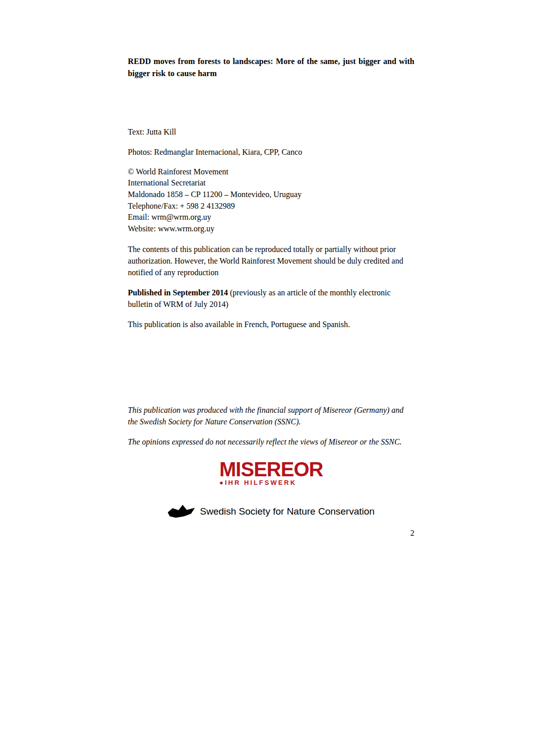REDD moves from forests to landscapes: More of the same, just bigger and with bigger risk to cause harm
Text: Jutta Kill
Photos: Redmanglar Internacional, Kiara, CPP, Canco
© World Rainforest Movement
International Secretariat
Maldonado 1858 – CP 11200 – Montevideo, Uruguay
Telephone/Fax: + 598 2 4132989
Email: wrm@wrm.org.uy
Website: www.wrm.org.uy
The contents of this publication can be reproduced totally or partially without prior authorization. However, the World Rainforest Movement should be duly credited and notified of any reproduction
Published in September 2014 (previously as an article of the monthly electronic bulletin of WRM of July 2014)
This publication is also available in French, Portuguese and Spanish.
This publication was produced with the financial support of Misereor (Germany) and the Swedish Society for Nature Conservation (SSNC).
The opinions expressed do not necessarily reflect the views of Misereor or the SSNC.
MISEREOR ●IHR HILFSWERK
Swedish Society for Nature Conservation
2